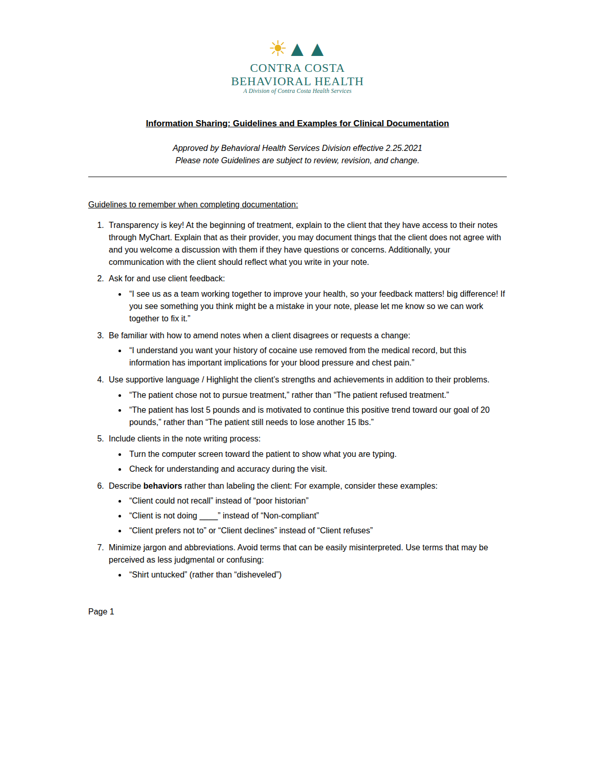☀▲▲
CONTRA COSTA
BEHAVIORAL HEALTH
A Division of Contra Costa Health Services
Information Sharing: Guidelines and Examples for Clinical Documentation
Approved by Behavioral Health Services Division effective 2.25.2021
Please note Guidelines are subject to review, revision, and change.
Guidelines to remember when completing documentation:
Transparency is key! At the beginning of treatment, explain to the client that they have access to their notes through MyChart. Explain that as their provider, you may document things that the client does not agree with and you welcome a discussion with them if they have questions or concerns. Additionally, your communication with the client should reflect what you write in your note.
Ask for and use client feedback:
“I see us as a team working together to improve your health, so your feedback matters! big difference! If you see something you think might be a mistake in your note, please let me know so we can work together to fix it.”
Be familiar with how to amend notes when a client disagrees or requests a change:
“I understand you want your history of cocaine use removed from the medical record, but this information has important implications for your blood pressure and chest pain.”
Use supportive language / Highlight the client’s strengths and achievements in addition to their problems.
“The patient chose not to pursue treatment,” rather than “The patient refused treatment.”
“The patient has lost 5 pounds and is motivated to continue this positive trend toward our goal of 20 pounds,” rather than “The patient still needs to lose another 15 lbs.”
Include clients in the note writing process:
Turn the computer screen toward the patient to show what you are typing.
Check for understanding and accuracy during the visit.
Describe behaviors rather than labeling the client: For example, consider these examples:
“Client could not recall” instead of “poor historian”
“Client is not doing ____” instead of “Non-compliant”
“Client prefers not to” or “Client declines” instead of “Client refuses”
Minimize jargon and abbreviations. Avoid terms that can be easily misinterpreted. Use terms that may be perceived as less judgmental or confusing:
“Shirt untucked” (rather than “disheveled”)
Page 1